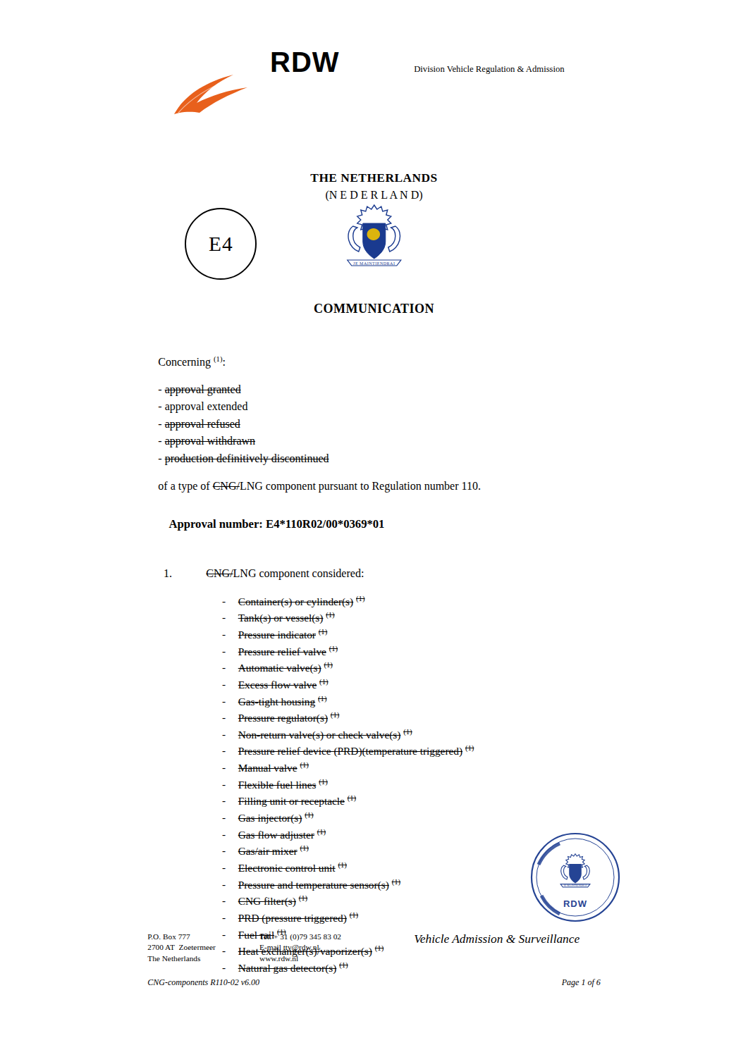RDW
Division Vehicle Regulation & Admission
THE NETHERLANDS
(N E D E R L A N D)
E4
JE MAINTIENDRAI
COMMUNICATION
Concerning (1):
- approval granted
- approval extended
- approval refused
- approval withdrawn
- production definitively discontinued
of a type of CNG/LNG component pursuant to Regulation number 110.
Approval number: E4*110R02/00*0369*01
1.
CNG/LNG component considered:
Container(s) or cylinder(s) (1)
Tank(s) or vessel(s) (1)
Pressure indicator (1)
Pressure relief valve (1)
Automatic valve(s) (1)
Excess flow valve (1)
Gas-tight housing (1)
Pressure regulator(s) (1)
Non-return valve(s) or check valve(s) (1)
Pressure relief device (PRD)(temperature triggered) (1)
Manual valve (1)
Flexible fuel lines (1)
Filling unit or receptacle (1)
Gas injector(s) (1)
Gas flow adjuster (1)
Gas/air mixer (1)
Electronic control unit (1)
Pressure and temperature sensor(s) (1)
CNG filter(s) (1)
PRD (pressure triggered) (1)
Fuel rail (1)
Heat exchanger(s)/vaporizer(s) (1)
Natural gas detector(s) (1)
JE MAINTIENDRAI RDW
P.O. Box 777
2700 AT Zoetermeer
The Netherlands
Tel. + 31 (0)79 345 83 02
E-mail ttv@rdw.nl
www.rdw.nl
Vehicle Admission & Surveillance
CNG-components R110-02 v6.00
Page 1 of 6